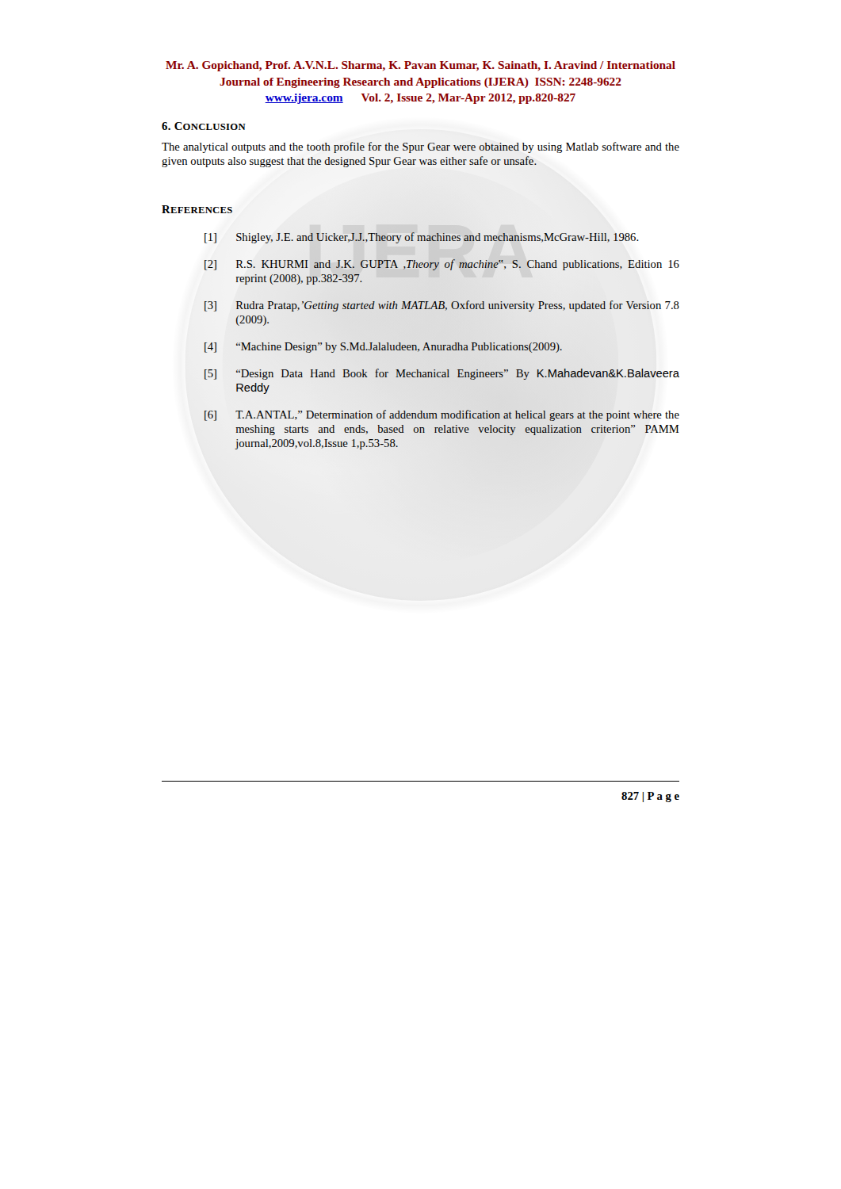IJERA
Mr. A. Gopichand, Prof. A.V.N.L. Sharma, K. Pavan Kumar, K. Sainath, I. Aravind / International Journal of Engineering Research and Applications (IJERA) ISSN: 2248-9622 www.ijera.com Vol. 2, Issue 2, Mar-Apr 2012, pp.820-827
6. CONCLUSION
The analytical outputs and the tooth profile for the Spur Gear were obtained by using Matlab software and the given outputs also suggest that the designed Spur Gear was either safe or unsafe.
REFERENCES
[1] Shigley, J.E. and Uicker,J.J.,Theory of machines and mechanisms,McGraw-Hill, 1986.
[2] R.S. KHURMI and J.K. GUPTA ,Theory of machine‟, S. Chand publications, Edition 16 reprint (2008), pp.382-397.
[3] Rudra Pratap,’Getting started with MATLAB, Oxford university Press, updated for Version 7.8 (2009).
[4]“Machine Design” by S.Md.Jalaludeen, Anuradha Publications(2009).
[5]“Design Data Hand Book for Mechanical Engineers” By K.Mahadevan&K.Balaveera Reddy
[6] T.A.ANTAL,” Determination of addendum modification at helical gears at the point where the meshing starts and ends, based on relative velocity equalization criterion” PAMM journal,2009,vol.8,Issue 1,p.53-58.
827 | P a g e